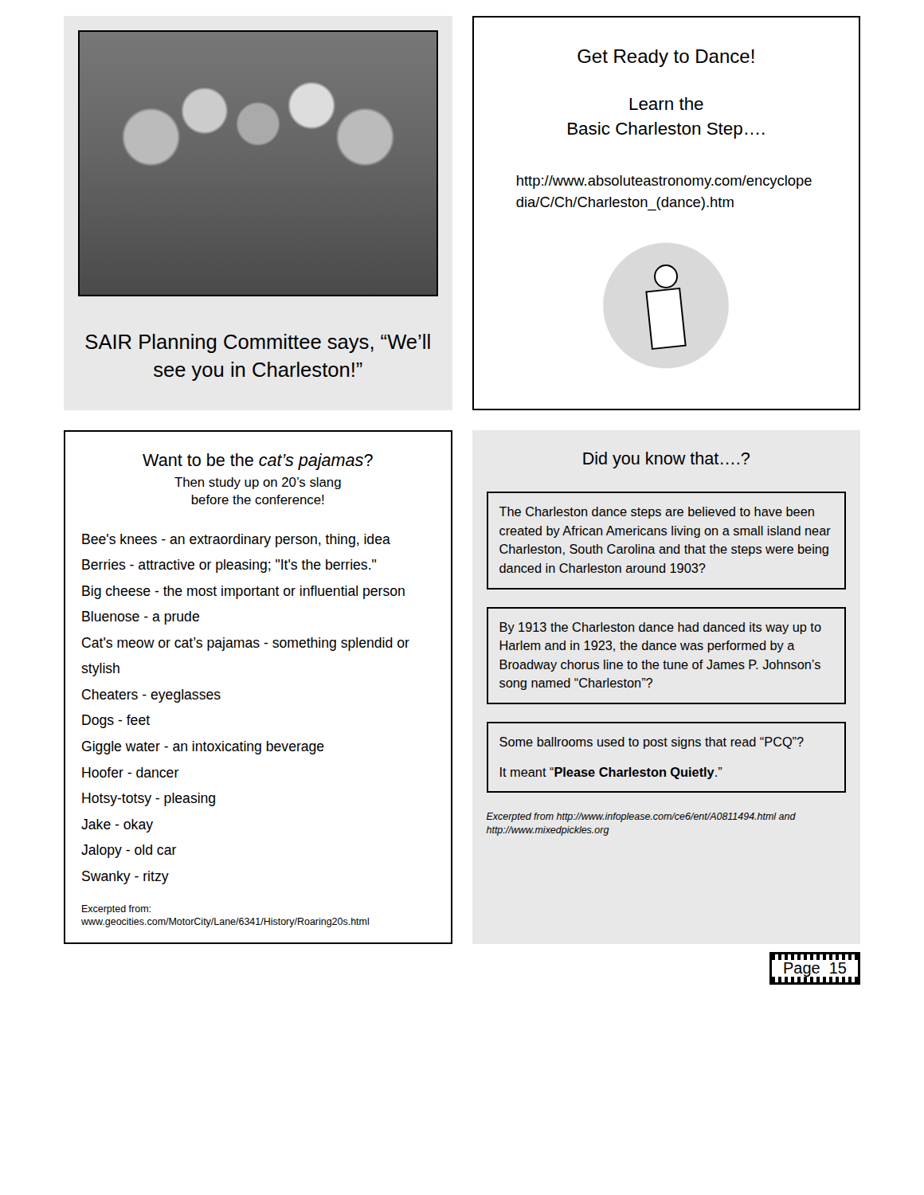SAIR Planning Committee says, “We’ll see you in Charleston!”
Get Ready to Dance!
Learn the
Basic Charleston Step….
http://www.absoluteastronomy.com/encyclopedia/C/Ch/Charleston_(dance).htm
Want to be the cat’s pajamas?
Then study up on 20’s slang
before the conference!
Bee's knees - an extraordinary person, thing, idea
Berries - attractive or pleasing; "It's the berries."
Big cheese - the most important or influential person
Bluenose - a prude
Cat's meow or cat’s pajamas - something splendid or stylish
Cheaters - eyeglasses
Dogs - feet
Giggle water - an intoxicating beverage
Hoofer - dancer
Hotsy-totsy - pleasing
Jake - okay
Jalopy - old car
Swanky - ritzy
Excerpted from: www.geocities.com/MotorCity/Lane/6341/History/Roaring20s.html
Did you know that….?
The Charleston dance steps are believed to have been created by African Americans living on a small island near Charleston, South Carolina and that the steps were being danced in Charleston around 1903?
By 1913 the Charleston dance had danced its way up to Harlem and in 1923, the dance was performed by a Broadway chorus line to the tune of James P. Johnson’s song named “Charleston”?
Some ballrooms used to post signs that read “PCQ”?
It meant “Please Charleston Quietly.”
Excerpted from http://www.infoplease.com/ce6/ent/A0811494.html and http://www.mixedpickles.org
Page 15